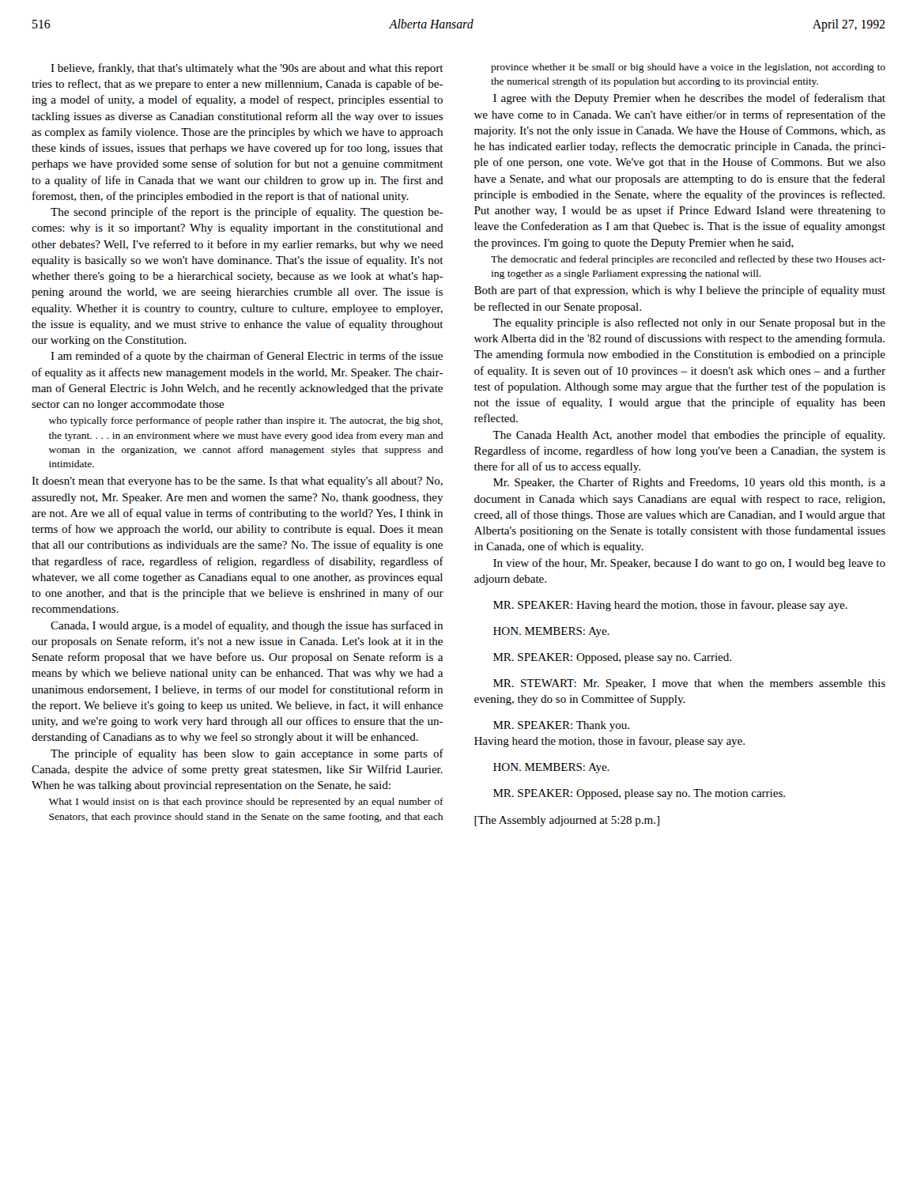516 Alberta Hansard April 27, 1992
I believe, frankly, that that's ultimately what the '90s are about and what this report tries to reflect, that as we prepare to enter a new millennium, Canada is capable of being a model of unity, a model of equality, a model of respect, principles essential to tackling issues as diverse as Canadian constitutional reform all the way over to issues as complex as family violence. Those are the principles by which we have to approach these kinds of issues, issues that perhaps we have covered up for too long, issues that perhaps we have provided some sense of solution for but not a genuine commitment to a quality of life in Canada that we want our children to grow up in. The first and foremost, then, of the principles embodied in the report is that of national unity.
The second principle of the report is the principle of equality. The question becomes: why is it so important? Why is equality important in the constitutional and other debates? Well, I've referred to it before in my earlier remarks, but why we need equality is basically so we won't have dominance. That's the issue of equality. It's not whether there's going to be a hierarchical society, because as we look at what's happening around the world, we are seeing hierarchies crumble all over. The issue is equality. Whether it is country to country, culture to culture, employee to employer, the issue is equality, and we must strive to enhance the value of equality throughout our working on the Constitution.
I am reminded of a quote by the chairman of General Electric in terms of the issue of equality as it affects new management models in the world, Mr. Speaker. The chairman of General Electric is John Welch, and he recently acknowledged that the private sector can no longer accommodate those
who typically force performance of people rather than inspire it. The autocrat, the big shot, the tyrant. . . . in an environment where we must have every good idea from every man and woman in the organization, we cannot afford management styles that suppress and intimidate.
It doesn't mean that everyone has to be the same. Is that what equality's all about? No, assuredly not, Mr. Speaker. Are men and women the same? No, thank goodness, they are not. Are we all of equal value in terms of contributing to the world? Yes, I think in terms of how we approach the world, our ability to contribute is equal. Does it mean that all our contributions as individuals are the same? No. The issue of equality is one that regardless of race, regardless of religion, regardless of disability, regardless of whatever, we all come together as Canadians equal to one another, as provinces equal to one another, and that is the principle that we believe is enshrined in many of our recommendations.
Canada, I would argue, is a model of equality, and though the issue has surfaced in our proposals on Senate reform, it's not a new issue in Canada. Let's look at it in the Senate reform proposal that we have before us. Our proposal on Senate reform is a means by which we believe national unity can be enhanced. That was why we had a unanimous endorsement, I believe, in terms of our model for constitutional reform in the report. We believe it's going to keep us united. We believe, in fact, it will enhance unity, and we're going to work very hard through all our offices to ensure that the understanding of Canadians as to why we feel so strongly about it will be enhanced.
The principle of equality has been slow to gain acceptance in some parts of Canada, despite the advice of some pretty great statesmen, like Sir Wilfrid Laurier. When he was talking about provincial representation on the Senate, he said:
What I would insist on is that each province should be represented by an equal number of Senators, that each province should stand in the Senate on the same footing, and that each province whether it be small or big should have a voice in the legislation, not according to the numerical strength of its population but according to its provincial entity.
I agree with the Deputy Premier when he describes the model of federalism that we have come to in Canada. We can't have either/or in terms of representation of the majority. It's not the only issue in Canada. We have the House of Commons, which, as he has indicated earlier today, reflects the democratic principle in Canada, the principle of one person, one vote. We've got that in the House of Commons. But we also have a Senate, and what our proposals are attempting to do is ensure that the federal principle is embodied in the Senate, where the equality of the provinces is reflected. Put another way, I would be as upset if Prince Edward Island were threatening to leave the Confederation as I am that Quebec is. That is the issue of equality amongst the provinces. I'm going to quote the Deputy Premier when he said,
The democratic and federal principles are reconciled and reflected by these two Houses acting together as a single Parliament expressing the national will.
Both are part of that expression, which is why I believe the principle of equality must be reflected in our Senate proposal.
The equality principle is also reflected not only in our Senate proposal but in the work Alberta did in the '82 round of discussions with respect to the amending formula. The amending formula now embodied in the Constitution is embodied on a principle of equality. It is seven out of 10 provinces – it doesn't ask which ones – and a further test of population. Although some may argue that the further test of the population is not the issue of equality, I would argue that the principle of equality has been reflected.
The Canada Health Act, another model that embodies the principle of equality. Regardless of income, regardless of how long you've been a Canadian, the system is there for all of us to access equally.
Mr. Speaker, the Charter of Rights and Freedoms, 10 years old this month, is a document in Canada which says Canadians are equal with respect to race, religion, creed, all of those things. Those are values which are Canadian, and I would argue that Alberta's positioning on the Senate is totally consistent with those fundamental issues in Canada, one of which is equality.
In view of the hour, Mr. Speaker, because I do want to go on, I would beg leave to adjourn debate.
MR. SPEAKER: Having heard the motion, those in favour, please say aye.
HON. MEMBERS: Aye.
MR. SPEAKER: Opposed, please say no. Carried.
MR. STEWART: Mr. Speaker, I move that when the members assemble this evening, they do so in Committee of Supply.
MR. SPEAKER: Thank you.
Having heard the motion, those in favour, please say aye.
HON. MEMBERS: Aye.
MR. SPEAKER: Opposed, please say no. The motion carries.
[The Assembly adjourned at 5:28 p.m.]